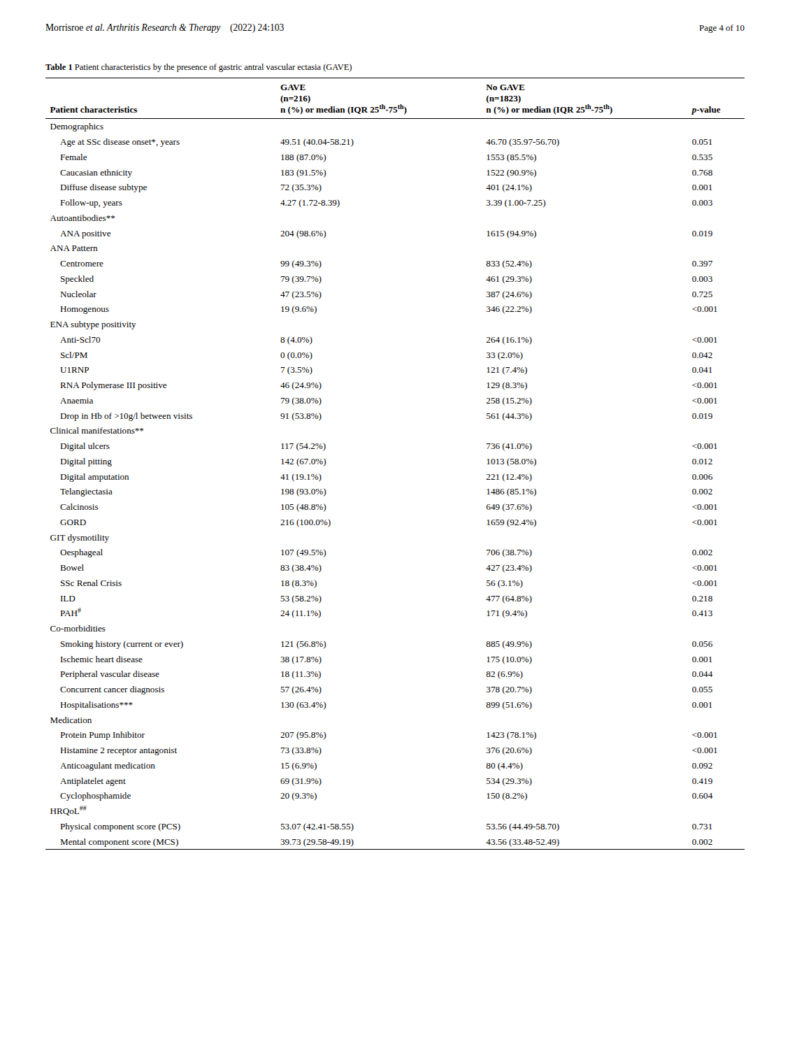Morrisroe et al. Arthritis Research & Therapy (2022) 24:103
Page 4 of 10
Table 1 Patient characteristics by the presence of gastric antral vascular ectasia (GAVE)
| Patient characteristics | GAVE (n=216) n (%) or median (IQR 25 th -75 th ) | No GAVE (n=1823) n (%) or median (IQR 25 th -75 th ) | p -value |
| --- | --- | --- | --- |
| Demographics |
| Age at SSc disease onset*, years | 49.51 (40.04-58.21) | 46.70 (35.97-56.70) | 0.051 |
| Female | 188 (87.0%) | 1553 (85.5%) | 0.535 |
| Caucasian ethnicity | 183 (91.5%) | 1522 (90.9%) | 0.768 |
| Diffuse disease subtype | 72 (35.3%) | 401 (24.1%) | 0.001 |
| Follow-up, years | 4.27 (1.72-8.39) | 3.39 (1.00-7.25) | 0.003 |
| Autoantibodies** |
| ANA positive | 204 (98.6%) | 1615 (94.9%) | 0.019 |
| ANA Pattern |
| Centromere | 99 (49.3%) | 833 (52.4%) | 0.397 |
| Speckled | 79 (39.7%) | 461 (29.3%) | 0.003 |
| Nucleolar | 47 (23.5%) | 387 (24.6%) | 0.725 |
| Homogenous | 19 (9.6%) | 346 (22.2%) | <0.001 |
| ENA subtype positivity |
| Anti-Scl70 | 8 (4.0%) | 264 (16.1%) | <0.001 |
| Scl/PM | 0 (0.0%) | 33 (2.0%) | 0.042 |
| U1RNP | 7 (3.5%) | 121 (7.4%) | 0.041 |
| RNA Polymerase III positive | 46 (24.9%) | 129 (8.3%) | <0.001 |
| Anaemia | 79 (38.0%) | 258 (15.2%) | <0.001 |
| Drop in Hb of >10g/l between visits | 91 (53.8%) | 561 (44.3%) | 0.019 |
| Clinical manifestations** |
| Digital ulcers | 117 (54.2%) | 736 (41.0%) | <0.001 |
| Digital pitting | 142 (67.0%) | 1013 (58.0%) | 0.012 |
| Digital amputation | 41 (19.1%) | 221 (12.4%) | 0.006 |
| Telangiectasia | 198 (93.0%) | 1486 (85.1%) | 0.002 |
| Calcinosis | 105 (48.8%) | 649 (37.6%) | <0.001 |
| GORD | 216 (100.0%) | 1659 (92.4%) | <0.001 |
| GIT dysmotility |
| Oesphageal | 107 (49.5%) | 706 (38.7%) | 0.002 |
| Bowel | 83 (38.4%) | 427 (23.4%) | <0.001 |
| SSc Renal Crisis | 18 (8.3%) | 56 (3.1%) | <0.001 |
| ILD | 53 (58.2%) | 477 (64.8%) | 0.218 |
| PAH # | 24 (11.1%) | 171 (9.4%) | 0.413 |
| Co-morbidities |
| Smoking history (current or ever) | 121 (56.8%) | 885 (49.9%) | 0.056 |
| Ischemic heart disease | 38 (17.8%) | 175 (10.0%) | 0.001 |
| Peripheral vascular disease | 18 (11.3%) | 82 (6.9%) | 0.044 |
| Concurrent cancer diagnosis | 57 (26.4%) | 378 (20.7%) | 0.055 |
| Hospitalisations*** | 130 (63.4%) | 899 (51.6%) | 0.001 |
| Medication |
| Protein Pump Inhibitor | 207 (95.8%) | 1423 (78.1%) | <0.001 |
| Histamine 2 receptor antagonist | 73 (33.8%) | 376 (20.6%) | <0.001 |
| Anticoagulant medication | 15 (6.9%) | 80 (4.4%) | 0.092 |
| Antiplatelet agent | 69 (31.9%) | 534 (29.3%) | 0.419 |
| Cyclophosphamide | 20 (9.3%) | 150 (8.2%) | 0.604 |
| HRQoL ## |
| Physical component score (PCS) | 53.07 (42.41-58.55) | 53.56 (44.49-58.70) | 0.731 |
| Mental component score (MCS) | 39.73 (29.58-49.19) | 43.56 (33.48-52.49) | 0.002 |